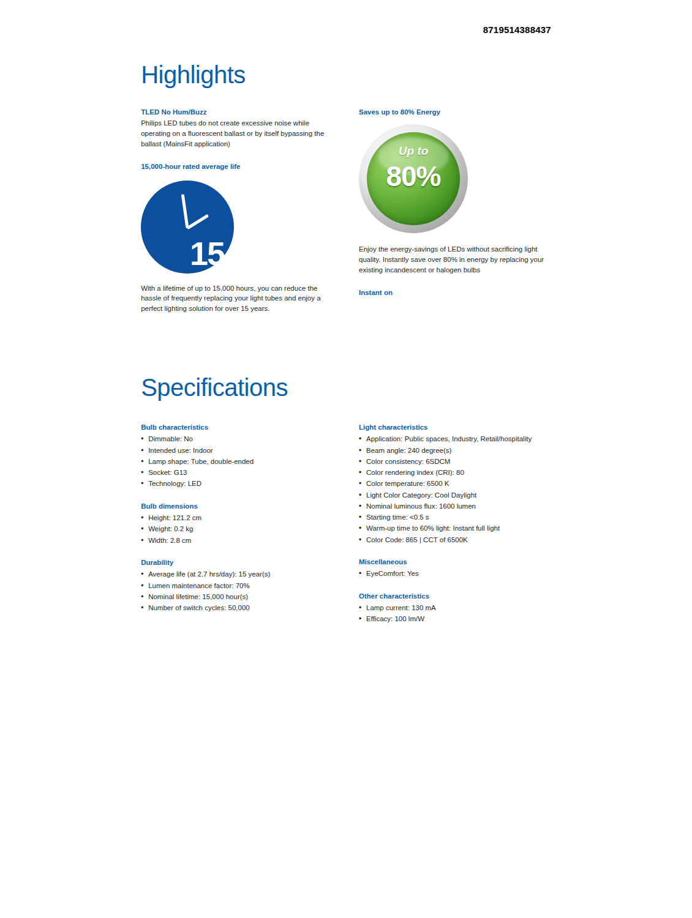8719514388437
Highlights
TLED No Hum/Buzz
Philips LED tubes do not create excessive noise while operating on a fluorescent ballast or by itself bypassing the ballast (MainsFit application)
15,000-hour rated average life
15
With a lifetime of up to 15,000 hours, you can reduce the hassle of frequently replacing your light tubes and enjoy a perfect lighting solution for over 15 years.
Saves up to 80% Energy
Up to
80%
Enjoy the energy-savings of LEDs without sacrificing light quality. Instantly save over 80% in energy by replacing your existing incandescent or halogen bulbs
Instant on
Specifications
Bulb characteristics
Dimmable: No
Intended use: Indoor
Lamp shape: Tube, double-ended
Socket: G13
Technology: LED
Bulb dimensions
Height: 121.2 cm
Weight: 0.2 kg
Width: 2.8 cm
Durability
Average life (at 2.7 hrs/day): 15 year(s)
Lumen maintenance factor: 70%
Nominal lifetime: 15,000 hour(s)
Number of switch cycles: 50,000
Light characteristics
Application: Public spaces, Industry, Retail/hospitality
Beam angle: 240 degree(s)
Color consistency: 6SDCM
Color rendering index (CRI): 80
Color temperature: 6500 K
Light Color Category: Cool Daylight
Nominal luminous flux: 1600 lumen
Starting time: <0.5 s
Warm-up time to 60% light: Instant full light
Color Code: 865 | CCT of 6500K
Miscellaneous
EyeComfort: Yes
Other characteristics
Lamp current: 130 mA
Efficacy: 100 lm/W